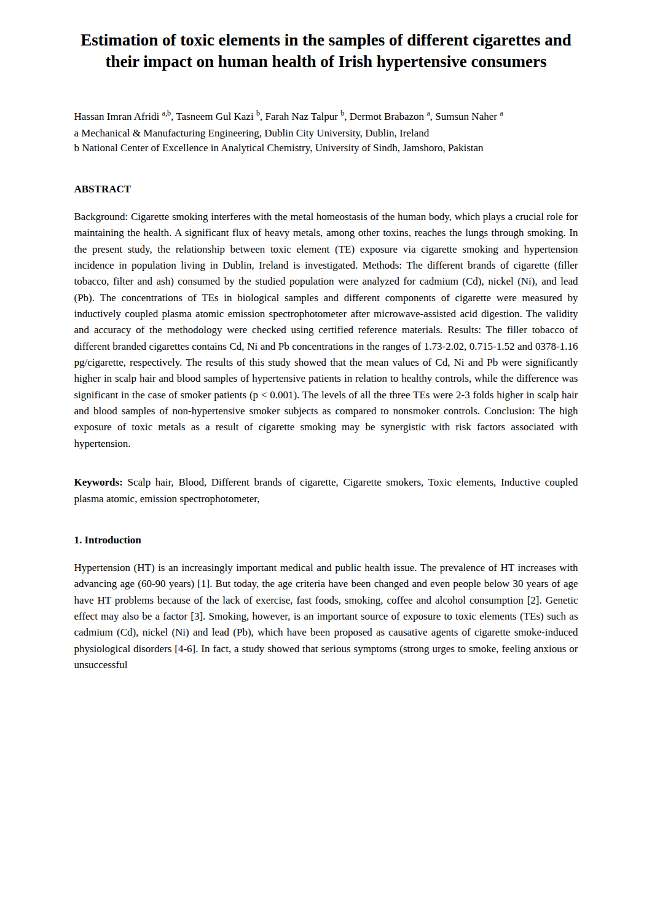Estimation of toxic elements in the samples of different cigarettes and their impact on human health of Irish hypertensive consumers
Hassan Imran Afridi a,b, Tasneem Gul Kazi b, Farah Naz Talpur b, Dermot Brabazon a, Sumsun Naher a
a Mechanical & Manufacturing Engineering, Dublin City University, Dublin, Ireland
b National Center of Excellence in Analytical Chemistry, University of Sindh, Jamshoro, Pakistan
ABSTRACT
Background: Cigarette smoking interferes with the metal homeostasis of the human body, which plays a crucial role for maintaining the health. A significant flux of heavy metals, among other toxins, reaches the lungs through smoking. In the present study, the relationship between toxic element (TE) exposure via cigarette smoking and hypertension incidence in population living in Dublin, Ireland is investigated. Methods: The different brands of cigarette (filler tobacco, filter and ash) consumed by the studied population were analyzed for cadmium (Cd), nickel (Ni), and lead (Pb). The concentrations of TEs in biological samples and different components of cigarette were measured by inductively coupled plasma atomic emission spectrophotometer after microwave-assisted acid digestion. The validity and accuracy of the methodology were checked using certified reference materials. Results: The filler tobacco of different branded cigarettes contains Cd, Ni and Pb concentrations in the ranges of 1.73-2.02, 0.715-1.52 and 0378-1.16 pg/cigarette, respectively. The results of this study showed that the mean values of Cd, Ni and Pb were significantly higher in scalp hair and blood samples of hypertensive patients in relation to healthy controls, while the difference was significant in the case of smoker patients (p < 0.001). The levels of all the three TEs were 2-3 folds higher in scalp hair and blood samples of non-hypertensive smoker subjects as compared to nonsmoker controls. Conclusion: The high exposure of toxic metals as a result of cigarette smoking may be synergistic with risk factors associated with hypertension.
Keywords: Scalp hair, Blood, Different brands of cigarette, Cigarette smokers, Toxic elements, Inductive coupled plasma atomic, emission spectrophotometer,
1. Introduction
Hypertension (HT) is an increasingly important medical and public health issue. The prevalence of HT increases with advancing age (60-90 years) [1]. But today, the age criteria have been changed and even people below 30 years of age have HT problems because of the lack of exercise, fast foods, smoking, coffee and alcohol consumption [2]. Genetic effect may also be a factor [3]. Smoking, however, is an important source of exposure to toxic elements (TEs) such as cadmium (Cd), nickel (Ni) and lead (Pb), which have been proposed as causative agents of cigarette smoke-induced physiological disorders [4-6]. In fact, a study showed that serious symptoms (strong urges to smoke, feeling anxious or unsuccessful